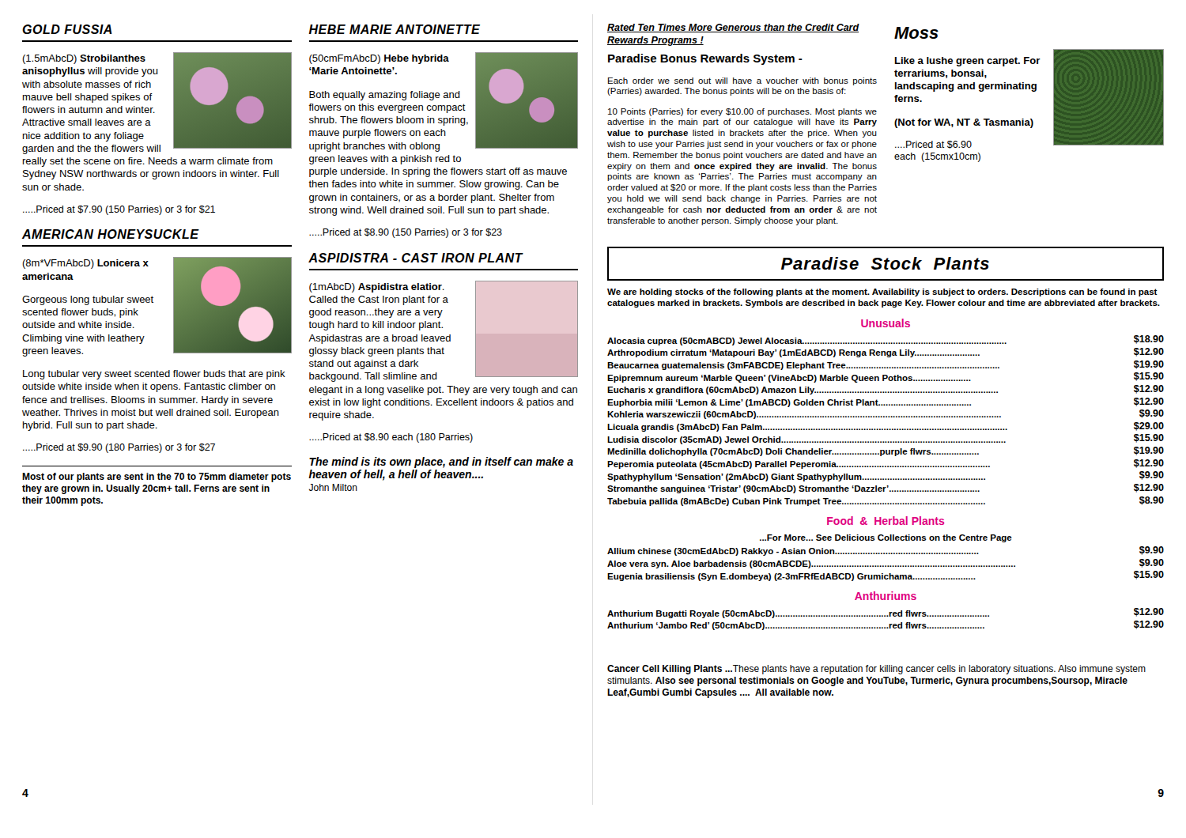Gold Fussia
(1.5mAbcD) Strobilanthes anisophyllus will provide you with absolute masses of rich mauve bell shaped spikes of flowers in autumn and winter. Attractive small leaves are a nice addition to any foliage garden and the the flowers will really set the scene on fire. Needs a warm climate from Sydney NSW northwards or grown indoors in winter. Full sun or shade.
.....Priced at $7.90 (150 Parries) or 3 for $21
American Honeysuckle
(8m*VFmAbcD) Lonicera x americana
Gorgeous long tubular sweet scented flower buds, pink outside and white inside. Climbing vine with leathery green leaves.
Long tubular very sweet scented flower buds that are pink outside white inside when it opens. Fantastic climber on fence and trellises. Blooms in summer. Hardy in severe weather. Thrives in moist but well drained soil. European hybrid. Full sun to part shade.
.....Priced at $9.90 (180 Parries) or 3 for $27
Most of our plants are sent in the 70 to 75mm diameter pots they are grown in. Usually 20cm+ tall. Ferns are sent in their 100mm pots.
Hebe Marie Antoinette
(50cmFmAbcD) Hebe hybrida ‘Marie Antoinette’.
Both equally amazing foliage and flowers on this evergreen compact shrub. The flowers bloom in spring, mauve purple flowers on each upright branches with oblong green leaves with a pinkish red to purple underside. In spring the flowers start off as mauve then fades into white in summer. Slow growing. Can be grown in containers, or as a border plant. Shelter from strong wind. Well drained soil. Full sun to part shade.
.....Priced at $8.90 (150 Parries) or 3 for $23
Aspidistra - Cast Iron Plant
(1mAbcD) Aspidistra elatior. Called the Cast Iron plant for a good reason...they are a very tough hard to kill indoor plant. Aspidastras are a broad leaved glossy black green plants that stand out against a dark backgound. Tall slimline and elegant in a long vaselike pot. They are very tough and can exist in low light conditions. Excellent indoors & patios and require shade.
.....Priced at $8.90 each (180 Parries)
The mind is its own place, and in itself can make a heaven of hell, a hell of heaven....
John Milton
4
Rated Ten Times More Generous than the Credit Card Rewards Programs !
Paradise Bonus Rewards System -
Each order we send out will have a voucher with bonus points (Parries) awarded. The bonus points will be on the basis of:
10 Points (Parries) for every $10.00 of purchases. Most plants we advertise in the main part of our catalogue will have its Parry value to purchase listed in brackets after the price. When you wish to use your Parries just send in your vouchers or fax or phone them. Remember the bonus point vouchers are dated and have an expiry on them and once expired they are invalid. The bonus points are known as ‘Parries’. The Parries must accompany an order valued at $20 or more. If the plant costs less than the Parries you hold we will send back change in Parries. Parries are not exchangeable for cash nor deducted from an order & are not transferable to another person. Simply choose your plant.
Moss
Like a lushe green carpet. For terrariums, bonsai, landscaping and germinating ferns.
(Not for WA, NT & Tasmania)
....Priced at $6.90 each (15cmx10cm)
Paradise Stock Plants
We are holding stocks of the following plants at the moment. Availability is subject to orders. Descriptions can be found in past catalogues marked in brackets. Symbols are described in back page Key. Flower colour and time are abbreviated after brackets.
Unusuals
| Alocasia cuprea (50cmABCD) Jewel Alocasia ................................................................................. | $18.90 |
| Arthropodium cirratum ‘Matapouri Bay’ (1mEdABCD) Renga Renga Lily .......................... | $12.90 |
| Beaucarnea guatemalensis (3mFABCDE) Elephant Tree ............................................................. | $19.90 |
| Epipremnum aureum ‘Marble Queen’ (VineAbcD) Marble Queen Pothos ....................... | $15.90 |
| Eucharis x grandiflora (60cmAbcD) Amazon Lily ......................................................................... | $12.90 |
| Euphorbia milii ‘Lemon & Lime’ (1mABCD) Golden Christ Plant ..................................... | $12.90 |
| Kohleria warszewiczii (60cmAbcD) ................................................................................................. | $9.90 |
| Licuala grandis (3mAbcD) Fan Palm ................................................................................................. | $29.00 |
| Ludisia discolor (35cmAD) Jewel Orchid ......................................................................................... | $15.90 |
| Medinilla dolichophylla (70cmAbcD) Doli Chandelier ................... purple flwrs ................... | $19.90 |
| Peperomia puteolata (45cmAbcD) Parallel Peperomia ............................................................. | $12.90 |
| Spathyphyllum ‘Sensation’ (2mAbcD) Giant Spathyphyllum ................................................. | $9.90 |
| Stromanthe sanguinea ‘Tristar’ (90cmAbcD) Stromanthe ‘Dazzler’ .................................... | $12.90 |
| Tabebuia pallida (8mABcDe) Cuban Pink Trumpet Tree ......................................................... | $8.90 |
Food & Herbal Plants
...For More... See Delicious Collections on the Centre Page
| Allium chinese (30cmEdAbcD) Rakkyo - Asian Onion ......................................................... | $9.90 |
| Aloe vera syn. Aloe barbadensis (80cmABCDE) ................................................................................. | $9.90 |
| Eugenia brasiliensis (Syn E.dombeya) (2-3mFRfEdABCD) Grumichama ......................... | $15.90 |
Anthuriums
| Anthurium Bugatti Royale (50cmAbcD) ............................................. red flwrs ......................... | $12.90 |
| Anthurium ‘Jambo Red’ (50cmAbcD) ................................................. red flwrs ....................... | $12.90 |
Cancer Cell Killing Plants ...These plants have a reputation for killing cancer cells in laboratory situations. Also immune system stimulants. Also see personal testimonials on Google and YouTube, Turmeric, Gynura procumbens,Soursop, Miracle Leaf,Gumbi Gumbi Capsules .... All available now.
9